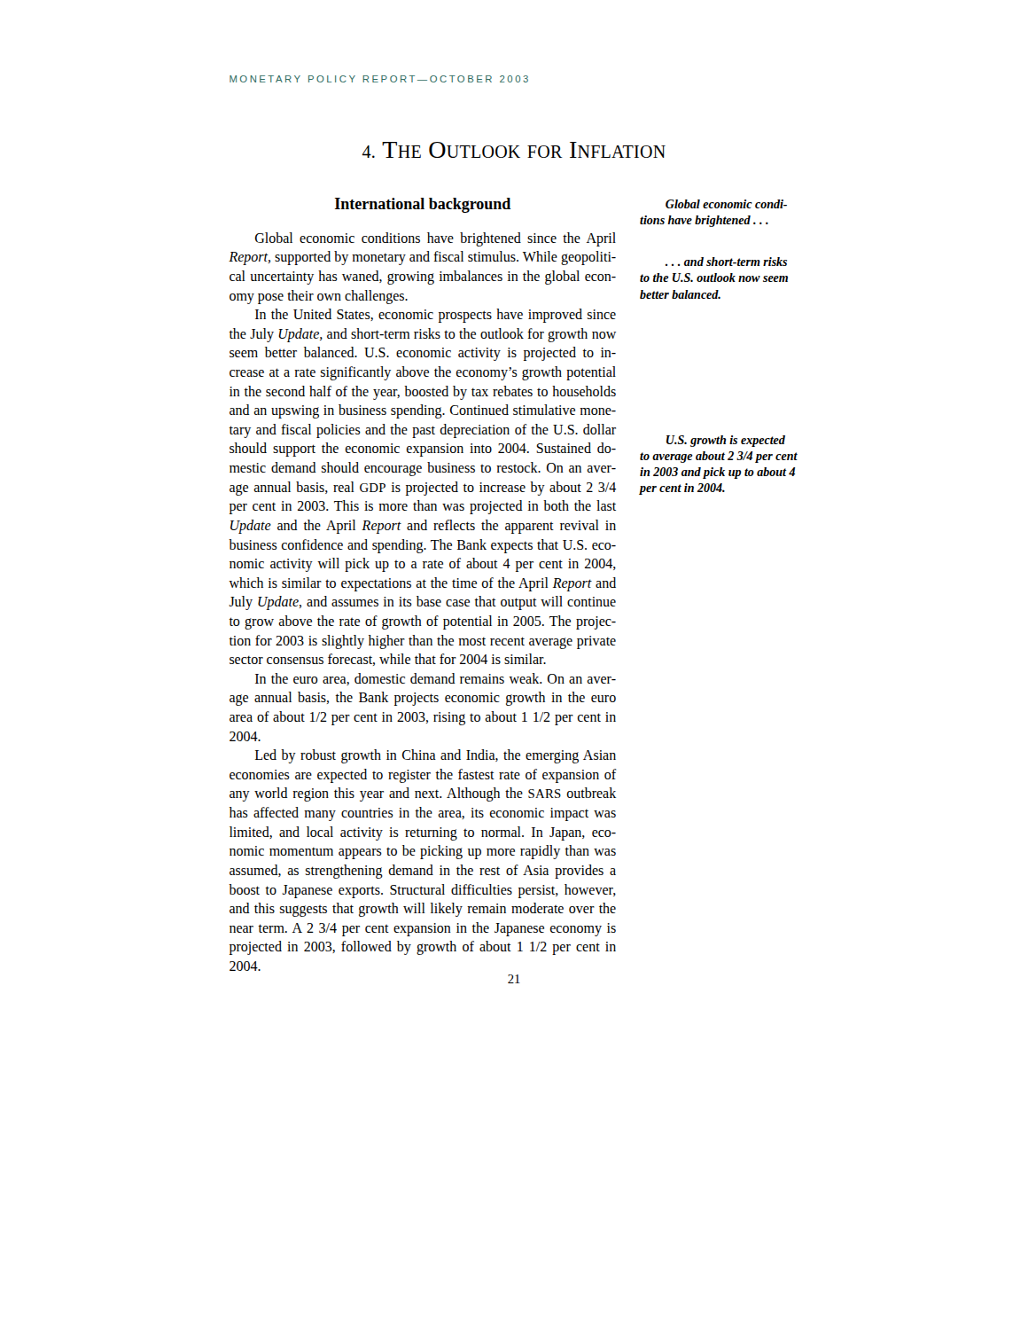Monetary Policy Report—October 2003
4. The Outlook for Inflation
International background
Global economic conditions have brightened since the April Report, supported by monetary and fiscal stimulus. While geopolitical uncertainty has waned, growing imbalances in the global economy pose their own challenges.
In the United States, economic prospects have improved since the July Update, and short-term risks to the outlook for growth now seem better balanced. U.S. economic activity is projected to increase at a rate significantly above the economy’s growth potential in the second half of the year, boosted by tax rebates to households and an upswing in business spending. Continued stimulative monetary and fiscal policies and the past depreciation of the U.S. dollar should support the economic expansion into 2004. Sustained domestic demand should encourage business to restock. On an average annual basis, real GDP is projected to increase by about 2 3/4 per cent in 2003. This is more than was projected in both the last Update and the April Report and reflects the apparent revival in business confidence and spending. The Bank expects that U.S. economic activity will pick up to a rate of about 4 per cent in 2004, which is similar to expectations at the time of the April Report and July Update, and assumes in its base case that output will continue to grow above the rate of growth of potential in 2005. The projection for 2003 is slightly higher than the most recent average private sector consensus forecast, while that for 2004 is similar.
In the euro area, domestic demand remains weak. On an average annual basis, the Bank projects economic growth in the euro area of about 1/2 per cent in 2003, rising to about 1 1/2 per cent in 2004.
Led by robust growth in China and India, the emerging Asian economies are expected to register the fastest rate of expansion of any world region this year and next. Although the SARS outbreak has affected many countries in the area, its economic impact was limited, and local activity is returning to normal. In Japan, economic momentum appears to be picking up more rapidly than was assumed, as strengthening demand in the rest of Asia provides a boost to Japanese exports. Structural difficulties persist, however, and this suggests that growth will likely remain moderate over the near term. A 2 3/4 per cent expansion in the Japanese economy is projected in 2003, followed by growth of about 1 1/2 per cent in 2004.
Global economic conditions have brightened . . .
. . . and short-term risks to the U.S. outlook now seem better balanced.
U.S. growth is expected to average about 2 3/4 per cent in 2003 and pick up to about 4 per cent in 2004.
21